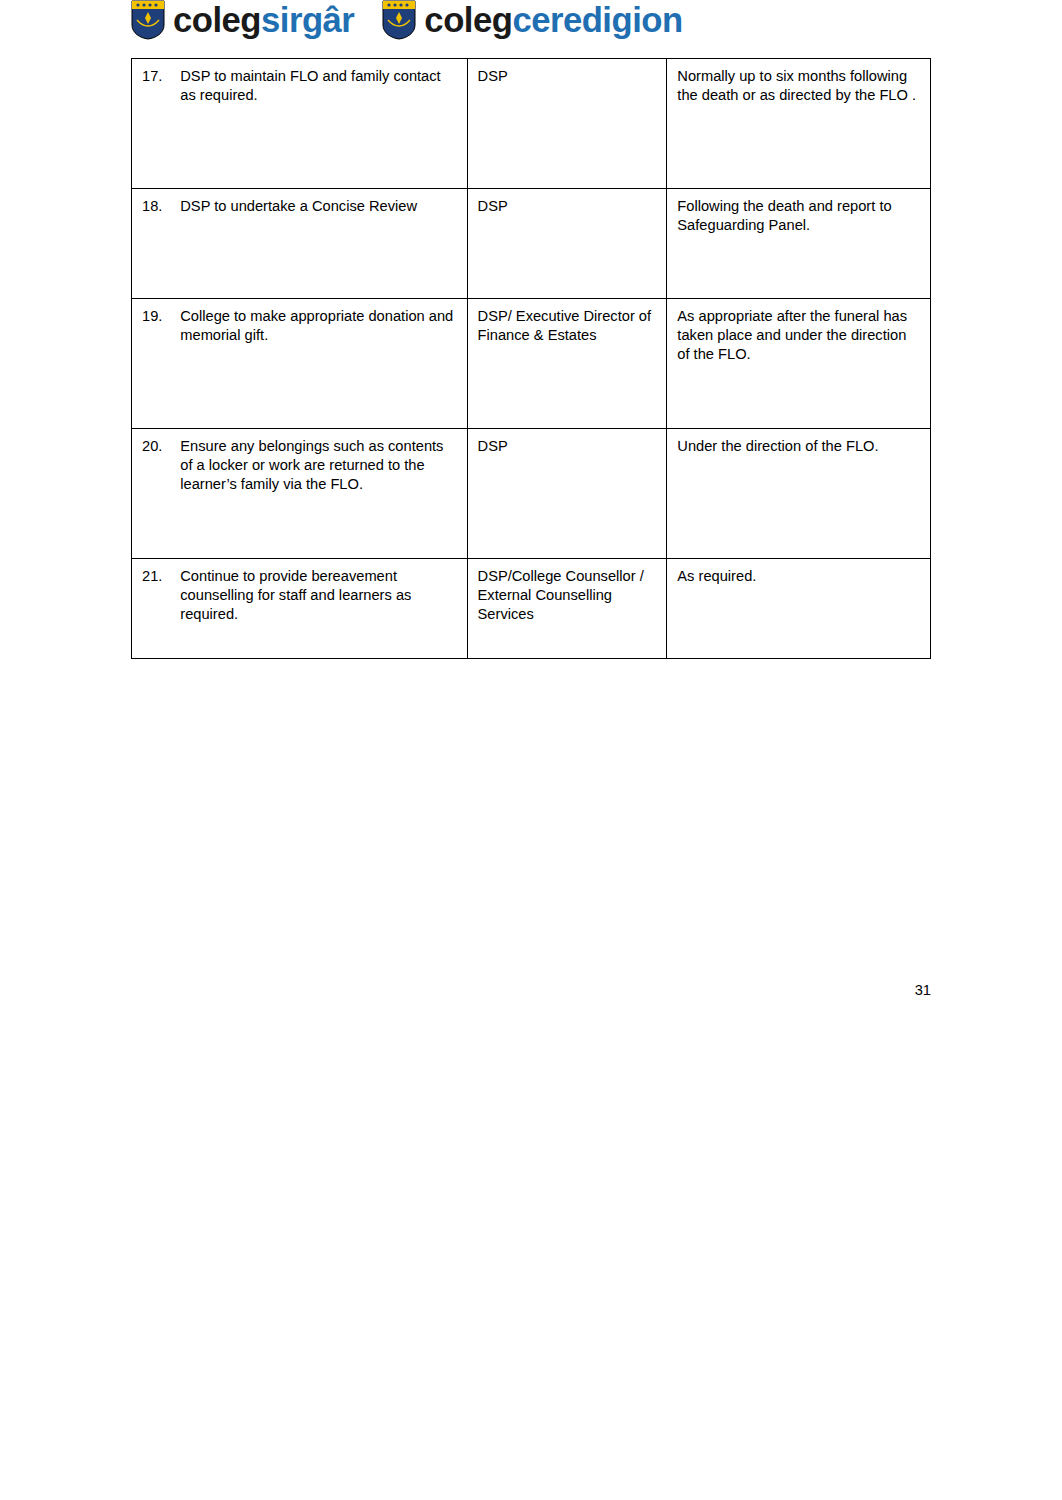coleg sirgâr
coleg ceredigion
| 17. DSP to maintain FLO and family contact as required. | DSP | Normally up to six months following the death or as directed by the FLO . |
| 18. DSP to undertake a Concise Review | DSP | Following the death and report to Safeguarding Panel. |
| 19. College to make appropriate donation and memorial gift. | DSP/ Executive Director of Finance & Estates | As appropriate after the funeral has taken place and under the direction of the FLO. |
| 20. Ensure any belongings such as contents of a locker or work are returned to the learner’s family via the FLO. | DSP | Under the direction of the FLO. |
| 21. Continue to provide bereavement counselling for staff and learners as required. | DSP/College Counsellor / External Counselling Services | As required. |
31